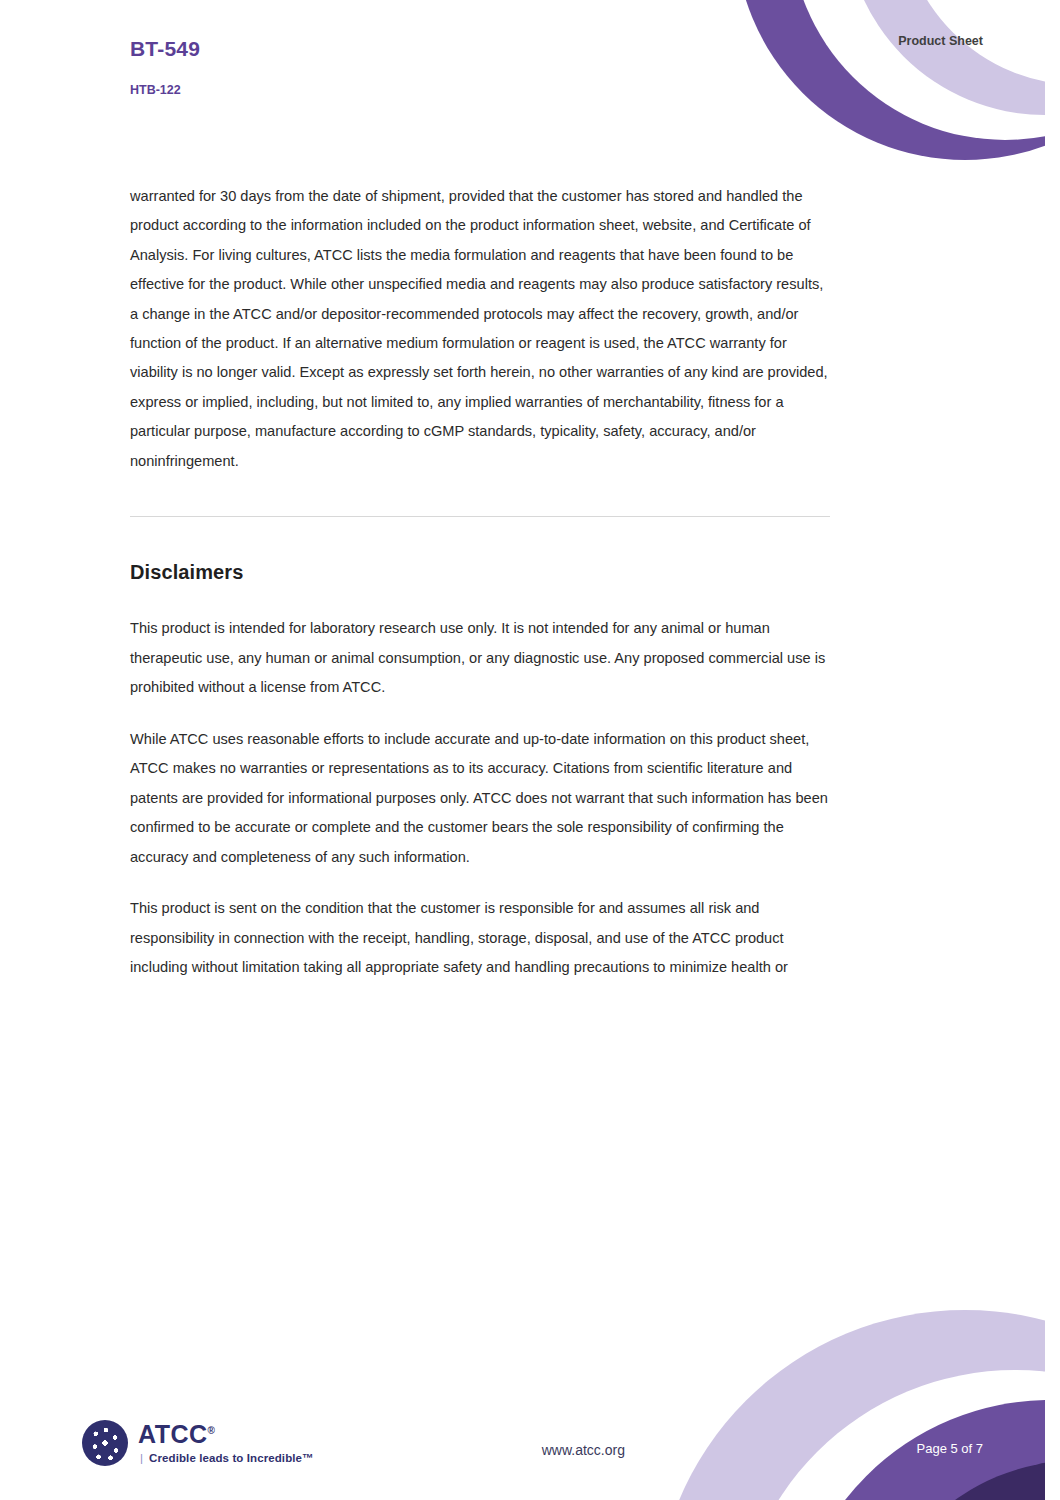BT-549
HTB-122
Product Sheet
warranted for 30 days from the date of shipment, provided that the customer has stored and handled the product according to the information included on the product information sheet, website, and Certificate of Analysis. For living cultures, ATCC lists the media formulation and reagents that have been found to be effective for the product. While other unspecified media and reagents may also produce satisfactory results, a change in the ATCC and/or depositor-recommended protocols may affect the recovery, growth, and/or function of the product. If an alternative medium formulation or reagent is used, the ATCC warranty for viability is no longer valid. Except as expressly set forth herein, no other warranties of any kind are provided, express or implied, including, but not limited to, any implied warranties of merchantability, fitness for a particular purpose, manufacture according to cGMP standards, typicality, safety, accuracy, and/or noninfringement.
Disclaimers
This product is intended for laboratory research use only. It is not intended for any animal or human therapeutic use, any human or animal consumption, or any diagnostic use. Any proposed commercial use is prohibited without a license from ATCC.
While ATCC uses reasonable efforts to include accurate and up-to-date information on this product sheet, ATCC makes no warranties or representations as to its accuracy. Citations from scientific literature and patents are provided for informational purposes only. ATCC does not warrant that such information has been confirmed to be accurate or complete and the customer bears the sole responsibility of confirming the accuracy and completeness of any such information.
This product is sent on the condition that the customer is responsible for and assumes all risk and responsibility in connection with the receipt, handling, storage, disposal, and use of the ATCC product including without limitation taking all appropriate safety and handling precautions to minimize health or
ATCC® |Credible leads to Incredible™
www.atcc.org
Page 5 of 7